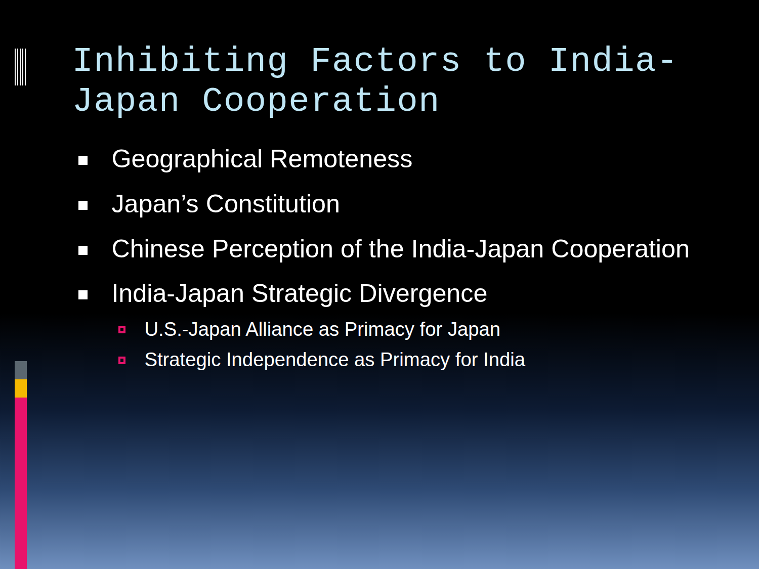Inhibiting Factors to India-Japan Cooperation
Geographical Remoteness
Japan’s Constitution
Chinese Perception of the India-Japan Cooperation
India-Japan Strategic Divergence
U.S.-Japan Alliance as Primacy for Japan
Strategic Independence as Primacy for India